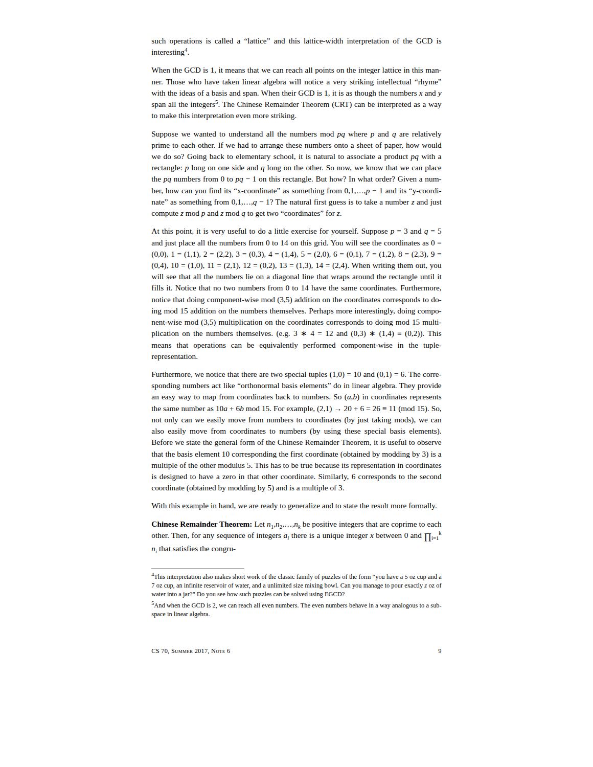such operations is called a “lattice” and this lattice-width interpretation of the GCD is interesting4.
When the GCD is 1, it means that we can reach all points on the integer lattice in this manner. Those who have taken linear algebra will notice a very striking intellectual “rhyme” with the ideas of a basis and span. When their GCD is 1, it is as though the numbers x and y span all the integers5. The Chinese Remainder Theorem (CRT) can be interpreted as a way to make this interpretation even more striking.
Suppose we wanted to understand all the numbers mod pq where p and q are relatively prime to each other. If we had to arrange these numbers onto a sheet of paper, how would we do so? Going back to elementary school, it is natural to associate a product pq with a rectangle: p long on one side and q long on the other. So now, we know that we can place the pq numbers from 0 to pq − 1 on this rectangle. But how? In what order? Given a number, how can you find its “x-coordinate” as something from 0,1,…,p − 1 and its “y-coordinate” as something from 0,1,…,q − 1? The natural first guess is to take a number z and just compute z mod p and z mod q to get two “coordinates” for z.
At this point, it is very useful to do a little exercise for yourself. Suppose p = 3 and q = 5 and just place all the numbers from 0 to 14 on this grid. You will see the coordinates as 0 = (0,0), 1 = (1,1), 2 = (2,2), 3 = (0,3), 4 = (1,4), 5 = (2,0), 6 = (0,1), 7 = (1,2), 8 = (2,3), 9 = (0,4), 10 = (1,0), 11 = (2,1), 12 = (0,2), 13 = (1,3), 14 = (2,4). When writing them out, you will see that all the numbers lie on a diagonal line that wraps around the rectangle until it fills it. Notice that no two numbers from 0 to 14 have the same coordinates. Furthermore, notice that doing component-wise mod (3,5) addition on the coordinates corresponds to doing mod 15 addition on the numbers themselves. Perhaps more interestingly, doing component-wise mod (3,5) multiplication on the coordinates corresponds to doing mod 15 multiplication on the numbers themselves. (e.g. 3 ∗ 4 = 12 and (0,3) ∗ (1,4) ≡ (0,2)). This means that operations can be equivalently performed component-wise in the tuple-representation.
Furthermore, we notice that there are two special tuples (1,0) = 10 and (0,1) = 6. The corresponding numbers act like “orthonormal basis elements” do in linear algebra. They provide an easy way to map from coordinates back to numbers. So (a,b) in coordinates represents the same number as 10a + 6b mod 15. For example, (2,1) → 20 + 6 = 26 ≡ 11 (mod 15). So, not only can we easily move from numbers to coordinates (by just taking mods), we can also easily move from coordinates to numbers (by using these special basis elements). Before we state the general form of the Chinese Remainder Theorem, it is useful to observe that the basis element 10 corresponding the first coordinate (obtained by modding by 3) is a multiple of the other modulus 5. This has to be true because its representation in coordinates is designed to have a zero in that other coordinate. Similarly, 6 corresponds to the second coordinate (obtained by modding by 5) and is a multiple of 3.
With this example in hand, we are ready to generalize and to state the result more formally.
Chinese Remainder Theorem: Let n1,n2,…,nk be positive integers that are coprime to each other. Then, for any sequence of integers ai there is a unique integer x between 0 and ∏i=1k ni that satisfies the congru-
4 This interpretation also makes short work of the classic family of puzzles of the form “you have a 5 oz cup and a 7 oz cup, an infinite reservoir of water, and a unlimited size mixing bowl. Can you manage to pour exactly z oz of water into a jar?” Do you see how such puzzles can be solved using EGCD?
5 And when the GCD is 2, we can reach all even numbers. The even numbers behave in a way analogous to a subspace in linear algebra.
CS 70, Summer 2017, Note 6 9